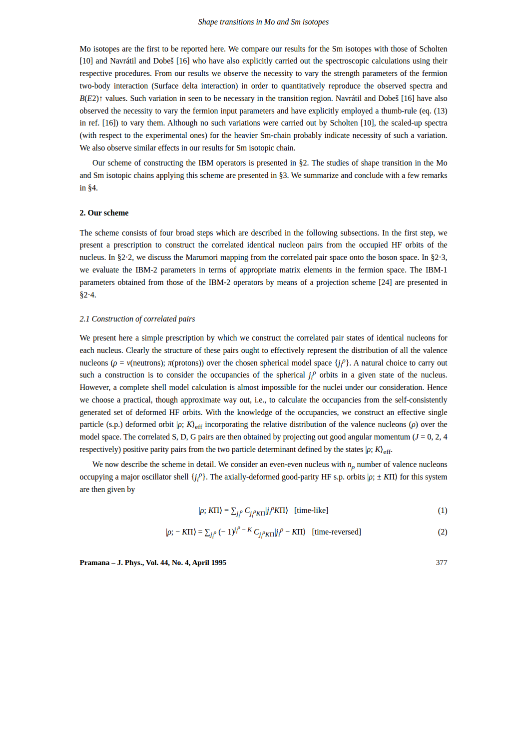Shape transitions in Mo and Sm isotopes
Mo isotopes are the first to be reported here. We compare our results for the Sm isotopes with those of Scholten [10] and Navrátil and Dobeš [16] who have also explicitly carried out the spectroscopic calculations using their respective procedures. From our results we observe the necessity to vary the strength parameters of the fermion two-body interaction (Surface delta interaction) in order to quantitatively reproduce the observed spectra and B(E2)↑ values. Such variation in seen to be necessary in the transition region. Navrátil and Dobeš [16] have also observed the necessity to vary the fermion input parameters and have explicitly employed a thumb-rule (eq. (13) in ref. [16]) to vary them. Although no such variations were carried out by Scholten [10], the scaled-up spectra (with respect to the experimental ones) for the heavier Sm-chain probably indicate necessity of such a variation. We also observe similar effects in our results for Sm isotopic chain.
Our scheme of constructing the IBM operators is presented in §2. The studies of shape transition in the Mo and Sm isotopic chains applying this scheme are presented in §3. We summarize and conclude with a few remarks in §4.
2. Our scheme
The scheme consists of four broad steps which are described in the following subsections. In the first step, we present a prescription to construct the correlated identical nucleon pairs from the occupied HF orbits of the nucleus. In §2·2, we discuss the Marumori mapping from the correlated pair space onto the boson space. In §2·3, we evaluate the IBM-2 parameters in terms of appropriate matrix elements in the fermion space. The IBM-1 parameters obtained from those of the IBM-2 operators by means of a projection scheme [24] are presented in §2·4.
2.1 Construction of correlated pairs
We present here a simple prescription by which we construct the correlated pair states of identical nucleons for each nucleus. Clearly the structure of these pairs ought to effectively represent the distribution of all the valence nucleons (ρ = ν(neutrons); π(protons)) over the chosen spherical model space {jiρ}. A natural choice to carry out such a construction is to consider the occupancies of the spherical jiρ orbits in a given state of the nucleus. However, a complete shell model calculation is almost impossible for the nuclei under our consideration. Hence we choose a practical, though approximate way out, i.e., to calculate the occupancies from the self-consistently generated set of deformed HF orbits. With the knowledge of the occupancies, we construct an effective single particle (s.p.) deformed orbit |ρ; K⟩eff incorporating the relative distribution of the valence nucleons (ρ) over the model space. The correlated S, D, G pairs are then obtained by projecting out good angular momentum (J = 0, 2, 4 respectively) positive parity pairs from the two particle determinant defined by the states |ρ; K⟩eff.
We now describe the scheme in detail. We consider an even-even nucleus with nρ number of valence nucleons occupying a major oscillator shell {jiρ}. The axially-deformed good-parity HF s.p. orbits |ρ; ± KΠ⟩ for this system are then given by
|ρ; KΠ⟩ = ∑jiρ CjiρKΠ|jiρKΠ⟩ [time-like]
(1)
|ρ; − KΠ⟩ = ∑jiρ (− 1)jiρ − K CjiρKΠ|jiρ − KΠ⟩ [time-reversed]
(2)
Pramana – J. Phys., Vol. 44, No. 4, April 1995 377